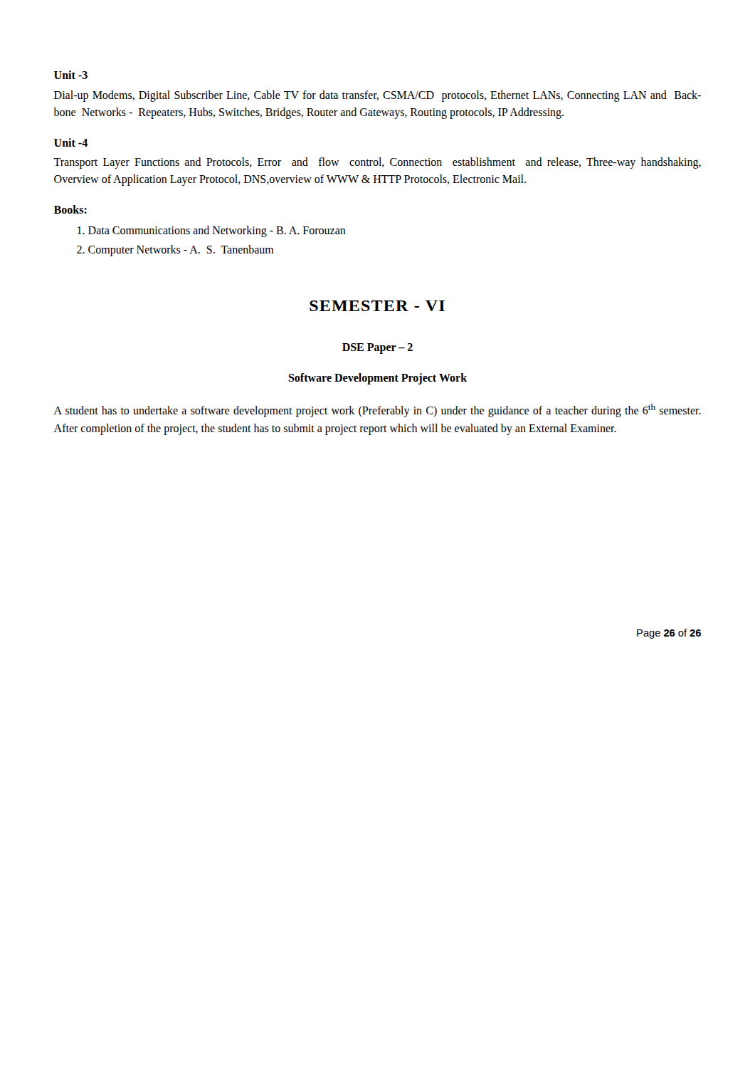Unit -3
Dial-up Modems, Digital Subscriber Line, Cable TV for data transfer, CSMA/CD protocols, Ethernet LANs, Connecting LAN and Back-bone Networks - Repeaters, Hubs, Switches, Bridges, Router and Gateways, Routing protocols, IP Addressing.
Unit -4
Transport Layer Functions and Protocols, Error and flow control, Connection establishment and release, Three-way handshaking, Overview of Application Layer Protocol, DNS,overview of WWW & HTTP Protocols, Electronic Mail.
Books:
Data Communications and Networking - B. A. Forouzan
Computer Networks - A. S. Tanenbaum
SEMESTER - VI
DSE Paper – 2
Software Development Project Work
A student has to undertake a software development project work (Preferably in C) under the guidance of a teacher during the 6th semester. After completion of the project, the student has to submit a project report which will be evaluated by an External Examiner.
Page 26 of 26